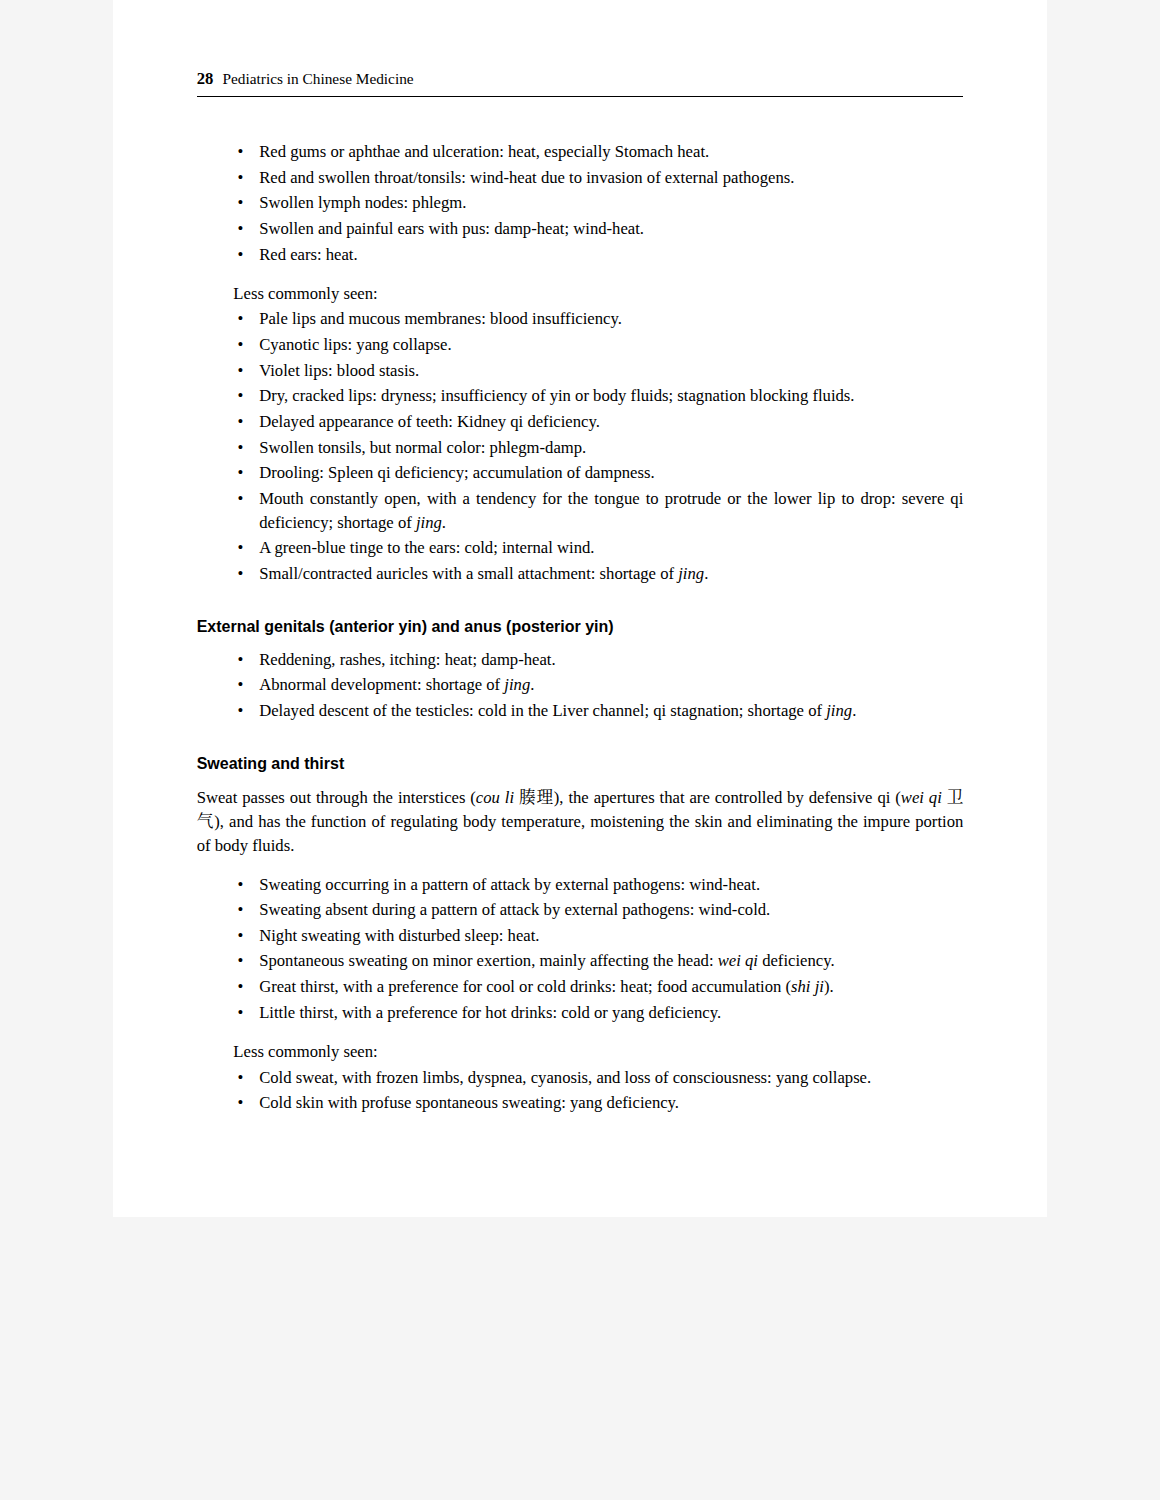28 Pediatrics in Chinese Medicine
Red gums or aphthae and ulceration: heat, especially Stomach heat.
Red and swollen throat/tonsils: wind-heat due to invasion of external pathogens.
Swollen lymph nodes: phlegm.
Swollen and painful ears with pus: damp-heat; wind-heat.
Red ears: heat.
Less commonly seen:
Pale lips and mucous membranes: blood insufficiency.
Cyanotic lips: yang collapse.
Violet lips: blood stasis.
Dry, cracked lips: dryness; insufficiency of yin or body fluids; stagnation blocking fluids.
Delayed appearance of teeth: Kidney qi deficiency.
Swollen tonsils, but normal color: phlegm-damp.
Drooling: Spleen qi deficiency; accumulation of dampness.
Mouth constantly open, with a tendency for the tongue to protrude or the lower lip to drop: severe qi deficiency; shortage of jing.
A green-blue tinge to the ears: cold; internal wind.
Small/contracted auricles with a small attachment: shortage of jing.
External genitals (anterior yin) and anus (posterior yin)
Reddening, rashes, itching: heat; damp-heat.
Abnormal development: shortage of jing.
Delayed descent of the testicles: cold in the Liver channel; qi stagnation; shortage of jing.
Sweating and thirst
Sweat passes out through the interstices (cou li 腠理), the apertures that are controlled by defensive qi (wei qi 卫气), and has the function of regulating body temperature, moistening the skin and eliminating the impure portion of body fluids.
Sweating occurring in a pattern of attack by external pathogens: wind-heat.
Sweating absent during a pattern of attack by external pathogens: wind-cold.
Night sweating with disturbed sleep: heat.
Spontaneous sweating on minor exertion, mainly affecting the head: wei qi deficiency.
Great thirst, with a preference for cool or cold drinks: heat; food accumulation (shi ji).
Little thirst, with a preference for hot drinks: cold or yang deficiency.
Less commonly seen:
Cold sweat, with frozen limbs, dyspnea, cyanosis, and loss of consciousness: yang collapse.
Cold skin with profuse spontaneous sweating: yang deficiency.